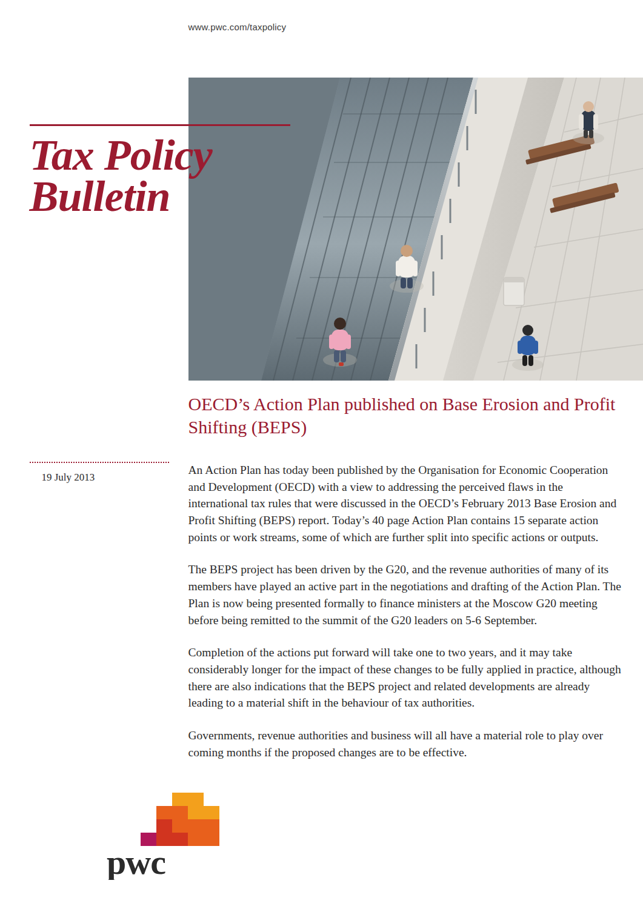www.pwc.com/taxpolicy
Tax Policy
Bulletin
OECD’s Action Plan published on Base Erosion and Profit Shifting (BEPS)
19 July 2013
An Action Plan has today been published by the Organisation for Economic Cooperation and Development (OECD) with a view to addressing the perceived flaws in the international tax rules that were discussed in the OECD’s February 2013 Base Erosion and Profit Shifting (BEPS) report. Today’s 40 page Action Plan contains 15 separate action points or work streams, some of which are further split into specific actions or outputs.
The BEPS project has been driven by the G20, and the revenue authorities of many of its members have played an active part in the negotiations and drafting of the Action Plan. The Plan is now being presented formally to finance ministers at the Moscow G20 meeting before being remitted to the summit of the G20 leaders on 5-6 September.
Completion of the actions put forward will take one to two years, and it may take considerably longer for the impact of these changes to be fully applied in practice, although there are also indications that the BEPS project and related developments are already leading to a material shift in the behaviour of tax authorities.
Governments, revenue authorities and business will all have a material role to play over coming months if the proposed changes are to be effective.
pwc